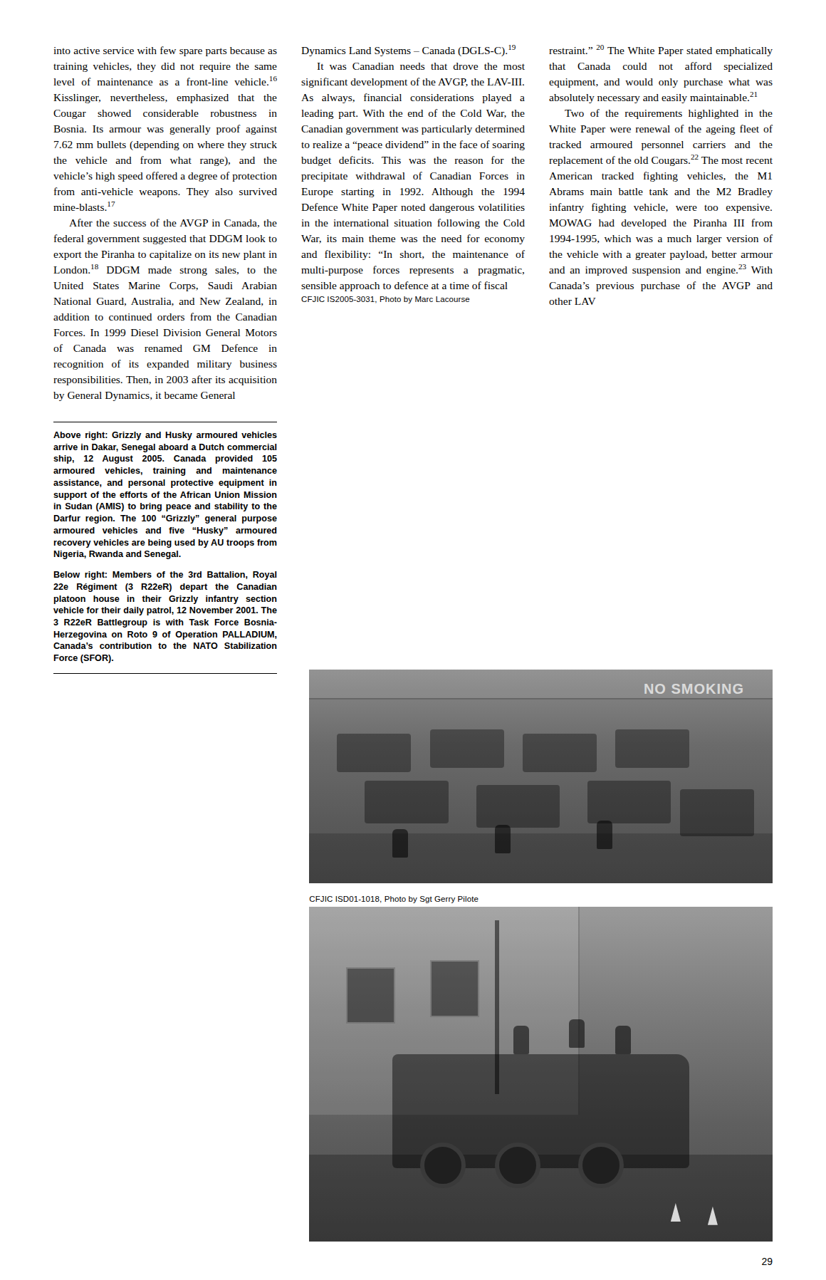into active service with few spare parts because as training vehicles, they did not require the same level of maintenance as a front-line vehicle.16 Kisslinger, nevertheless, emphasized that the Cougar showed considerable robustness in Bosnia. Its armour was generally proof against 7.62 mm bullets (depending on where they struck the vehicle and from what range), and the vehicle’s high speed offered a degree of protection from anti-vehicle weapons. They also survived mine-blasts.17
After the success of the AVGP in Canada, the federal government suggested that DDGM look to export the Piranha to capitalize on its new plant in London.18 DDGM made strong sales, to the United States Marine Corps, Saudi Arabian National Guard, Australia, and New Zealand, in addition to continued orders from the Canadian Forces. In 1999 Diesel Division General Motors of Canada was renamed GM Defence in recognition of its expanded military business responsibilities. Then, in 2003 after its acquisition by General Dynamics, it became General
Above right: Grizzly and Husky armoured vehicles arrive in Dakar, Senegal aboard a Dutch commercial ship, 12 August 2005. Canada provided 105 armoured vehicles, training and maintenance assistance, and personal protective equipment in support of the efforts of the African Union Mission in Sudan (AMIS) to bring peace and stability to the Darfur region. The 100 “Grizzly” general purpose armoured vehicles and five “Husky” armoured recovery vehicles are being used by AU troops from Nigeria, Rwanda and Senegal.
Below right: Members of the 3rd Battalion, Royal 22e Régiment (3 R22eR) depart the Canadian platoon house in their Grizzly infantry section vehicle for their daily patrol, 12 November 2001. The 3 R22eR Battlegroup is with Task Force Bosnia-Herzegovina on Roto 9 of Operation PALLADIUM, Canada’s contribution to the NATO Stabilization Force (SFOR).
Dynamics Land Systems – Canada (DGLS-C).19
It was Canadian needs that drove the most significant development of the AVGP, the LAV-III. As always, financial considerations played a leading part. With the end of the Cold War, the Canadian government was particularly determined to realize a “peace dividend” in the face of soaring budget deficits. This was the reason for the precipitate withdrawal of Canadian Forces in Europe starting in 1992. Although the 1994 Defence White Paper noted dangerous volatilities in the international situation following the Cold War, its main theme was the need for economy and flexibility: “In short, the maintenance of multi-purpose forces represents a pragmatic, sensible approach to defence at a time of fiscal
CFJIC IS2005-3031, Photo by Marc Lacourse
restraint.” 20 The White Paper stated emphatically that Canada could not afford specialized equipment, and would only purchase what was absolutely necessary and easily maintainable.21
Two of the requirements highlighted in the White Paper were renewal of the ageing fleet of tracked armoured personnel carriers and the replacement of the old Cougars.22 The most recent American tracked fighting vehicles, the M1 Abrams main battle tank and the M2 Bradley infantry fighting vehicle, were too expensive. MOWAG had developed the Piranha III from 1994-1995, which was a much larger version of the vehicle with a greater payload, better armour and an improved suspension and engine.23 With Canada’s previous purchase of the AVGP and other LAV
NO SMOKING
CFJIC ISD01-1018, Photo by Sgt Gerry Pilote
29